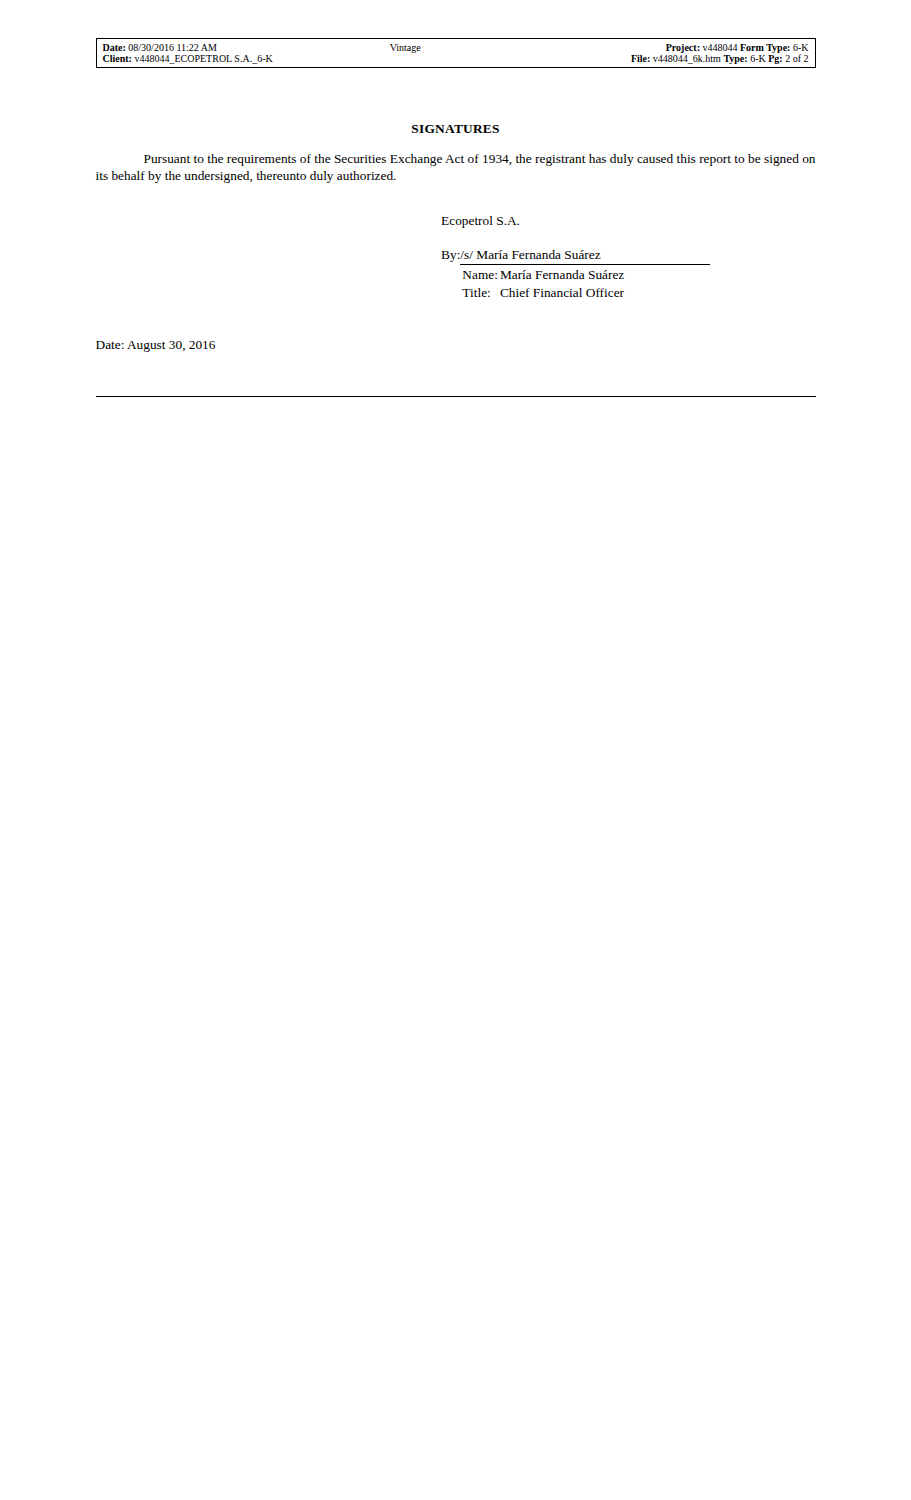| Date: 08/30/2016 11:22 AM Client: v448044_ECOPETROL S.A._6-K | Vintage | Project: v448044 Form Type: 6-K File: v448044_6k.htm Type: 6-K Pg: 2 of 2 |
SIGNATURES
Pursuant to the requirements of the Securities Exchange Act of 1934, the registrant has duly caused this report to be signed on its behalf by the undersigned, thereunto duly authorized.
Ecopetrol S.A.
| By: | /s/ María Fernanda Suárez |
| | / Name: / María Fernanda Suárez / / Title: / Chief Financial Officer / |
Date: August 30, 2016